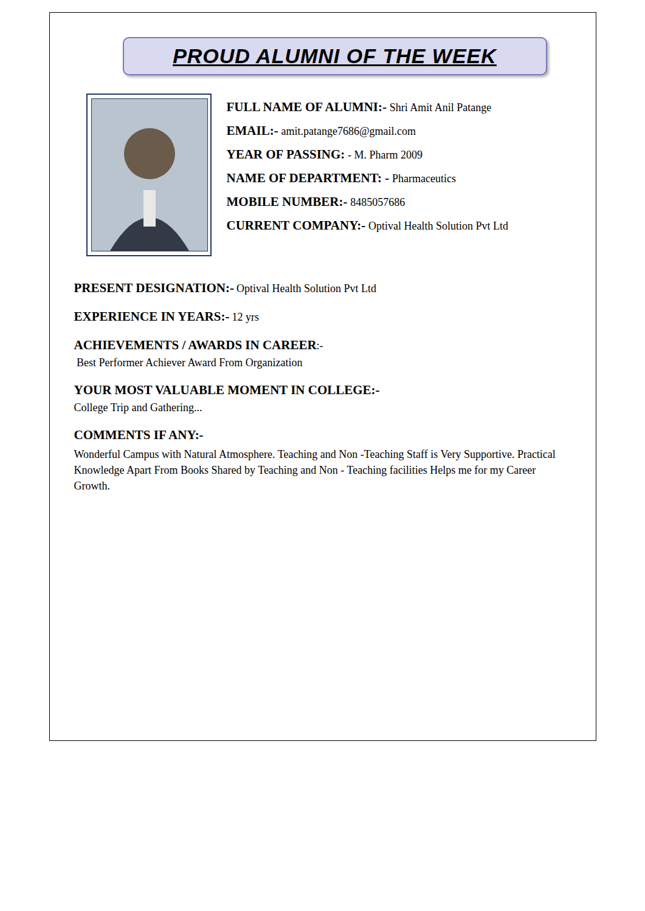PROUD ALUMNI OF THE WEEK
FULL NAME OF ALUMNI:- Shri Amit Anil Patange
EMAIL:- amit.patange7686@gmail.com
YEAR OF PASSING: - M. Pharm 2009
NAME OF DEPARTMENT: - Pharmaceutics
MOBILE NUMBER:- 8485057686
CURRENT COMPANY:- Optival Health Solution Pvt Ltd
PRESENT DESIGNATION:- Optival Health Solution Pvt Ltd
EXPERIENCE IN YEARS:- 12 yrs
ACHIEVEMENTS / AWARDS IN CAREER:-
Best Performer Achiever Award From Organization
YOUR MOST VALUABLE MOMENT IN COLLEGE:-
College Trip and Gathering...
COMMENTS IF ANY:-
Wonderful Campus with Natural Atmosphere. Teaching and Non -Teaching Staff is Very Supportive. Practical Knowledge Apart From Books Shared by Teaching and Non - Teaching facilities Helps me for my Career Growth.